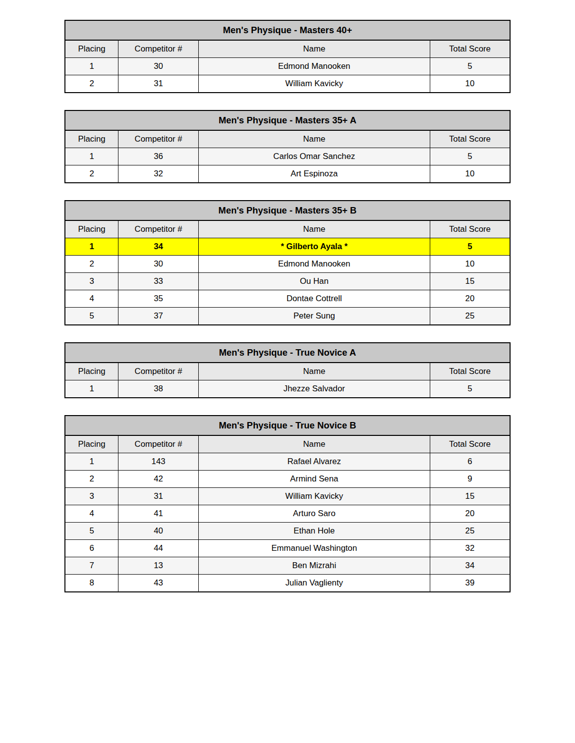Men's Physique - Masters 40+
| Placing | Competitor # | Name | Total Score |
| --- | --- | --- | --- |
| 1 | 30 | Edmond Manooken | 5 |
| 2 | 31 | William Kavicky | 10 |
Men's Physique - Masters 35+ A
| Placing | Competitor # | Name | Total Score |
| --- | --- | --- | --- |
| 1 | 36 | Carlos Omar Sanchez | 5 |
| 2 | 32 | Art Espinoza | 10 |
Men's Physique - Masters 35+ B
| Placing | Competitor # | Name | Total Score |
| --- | --- | --- | --- |
| 1 | 34 | * Gilberto Ayala * | 5 |
| 2 | 30 | Edmond Manooken | 10 |
| 3 | 33 | Ou Han | 15 |
| 4 | 35 | Dontae Cottrell | 20 |
| 5 | 37 | Peter Sung | 25 |
Men's Physique - True Novice A
| Placing | Competitor # | Name | Total Score |
| --- | --- | --- | --- |
| 1 | 38 | Jhezze Salvador | 5 |
Men's Physique - True Novice B
| Placing | Competitor # | Name | Total Score |
| --- | --- | --- | --- |
| 1 | 143 | Rafael Alvarez | 6 |
| 2 | 42 | Armind Sena | 9 |
| 3 | 31 | William Kavicky | 15 |
| 4 | 41 | Arturo Saro | 20 |
| 5 | 40 | Ethan Hole | 25 |
| 6 | 44 | Emmanuel Washington | 32 |
| 7 | 13 | Ben Mizrahi | 34 |
| 8 | 43 | Julian Vaglienty | 39 |